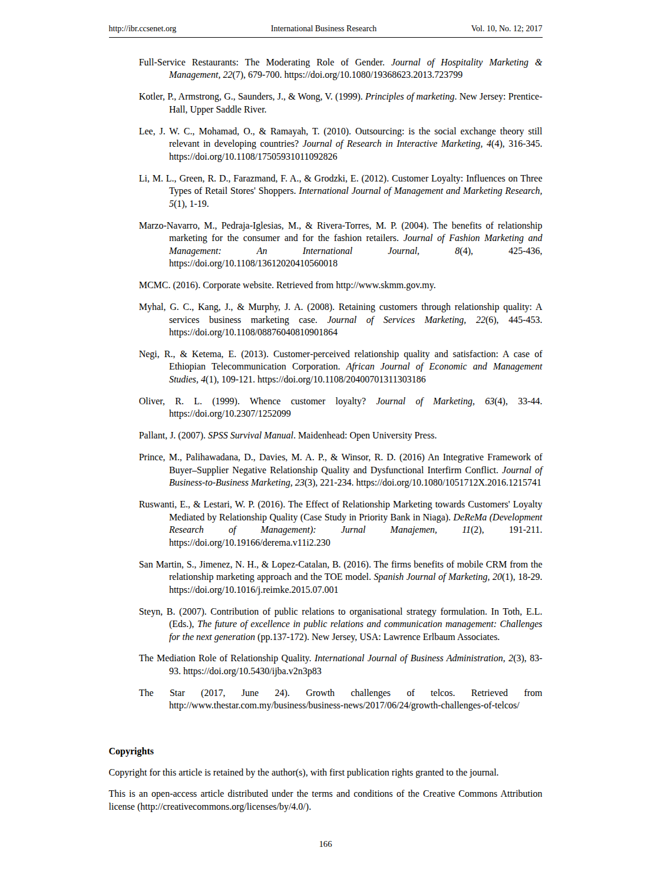http://ibr.ccsenet.org International Business Research Vol. 10, No. 12; 2017
Full-Service Restaurants: The Moderating Role of Gender. Journal of Hospitality Marketing & Management, 22(7), 679-700. https://doi.org/10.1080/19368623.2013.723799
Kotler, P., Armstrong, G., Saunders, J., & Wong, V. (1999). Principles of marketing. New Jersey: Prentice-Hall, Upper Saddle River.
Lee, J. W. C., Mohamad, O., & Ramayah, T. (2010). Outsourcing: is the social exchange theory still relevant in developing countries? Journal of Research in Interactive Marketing, 4(4), 316-345. https://doi.org/10.1108/17505931011092826
Li, M. L., Green, R. D., Farazmand, F. A., & Grodzki, E. (2012). Customer Loyalty: Influences on Three Types of Retail Stores' Shoppers. International Journal of Management and Marketing Research, 5(1), 1-19.
Marzo‐Navarro, M., Pedraja‐Iglesias, M., & Rivera‐Torres, M. P. (2004). The benefits of relationship marketing for the consumer and for the fashion retailers. Journal of Fashion Marketing and Management: An International Journal, 8(4), 425-436, https://doi.org/10.1108/13612020410560018
MCMC. (2016). Corporate website. Retrieved from http://www.skmm.gov.my.
Myhal, G. C., Kang, J., & Murphy, J. A. (2008). Retaining customers through relationship quality: A services business marketing case. Journal of Services Marketing, 22(6), 445-453. https://doi.org/10.1108/08876040810901864
Negi, R., & Ketema, E. (2013). Customer‐perceived relationship quality and satisfaction: A case of Ethiopian Telecommunication Corporation. African Journal of Economic and Management Studies, 4(1), 109-121. https://doi.org/10.1108/20400701311303186
Oliver, R. L. (1999). Whence customer loyalty? Journal of Marketing, 63(4), 33-44. https://doi.org/10.2307/1252099
Pallant, J. (2007). SPSS Survival Manual. Maidenhead: Open University Press.
Prince, M., Palihawadana, D., Davies, M. A. P., & Winsor, R. D. (2016) An Integrative Framework of Buyer–Supplier Negative Relationship Quality and Dysfunctional Interfirm Conflict. Journal of Business-to-Business Marketing, 23(3), 221-234. https://doi.org/10.1080/1051712X.2016.1215741
Ruswanti, E., & Lestari, W. P. (2016). The Effect of Relationship Marketing towards Customers' Loyalty Mediated by Relationship Quality (Case Study in Priority Bank in Niaga). DeReMa (Development Research of Management): Jurnal Manajemen, 11(2), 191-211. https://doi.org/10.19166/derema.v11i2.230
San Martin, S., Jimenez, N. H., & Lopez-Catalan, B. (2016). The firms benefits of mobile CRM from the relationship marketing approach and the TOE model. Spanish Journal of Marketing, 20(1), 18-29. https://doi.org/10.1016/j.reimke.2015.07.001
Steyn, B. (2007). Contribution of public relations to organisational strategy formulation. In Toth, E.L. (Eds.), The future of excellence in public relations and communication management: Challenges for the next generation (pp.137-172). New Jersey, USA: Lawrence Erlbaum Associates.
The Mediation Role of Relationship Quality. International Journal of Business Administration, 2(3), 83-93. https://doi.org/10.5430/ijba.v2n3p83
The Star (2017, June 24). Growth challenges of telcos. Retrieved from http://www.thestar.com.my/business/business-news/2017/06/24/growth-challenges-of-telcos/
Copyrights
Copyright for this article is retained by the author(s), with first publication rights granted to the journal.
This is an open-access article distributed under the terms and conditions of the Creative Commons Attribution license (http://creativecommons.org/licenses/by/4.0/).
166